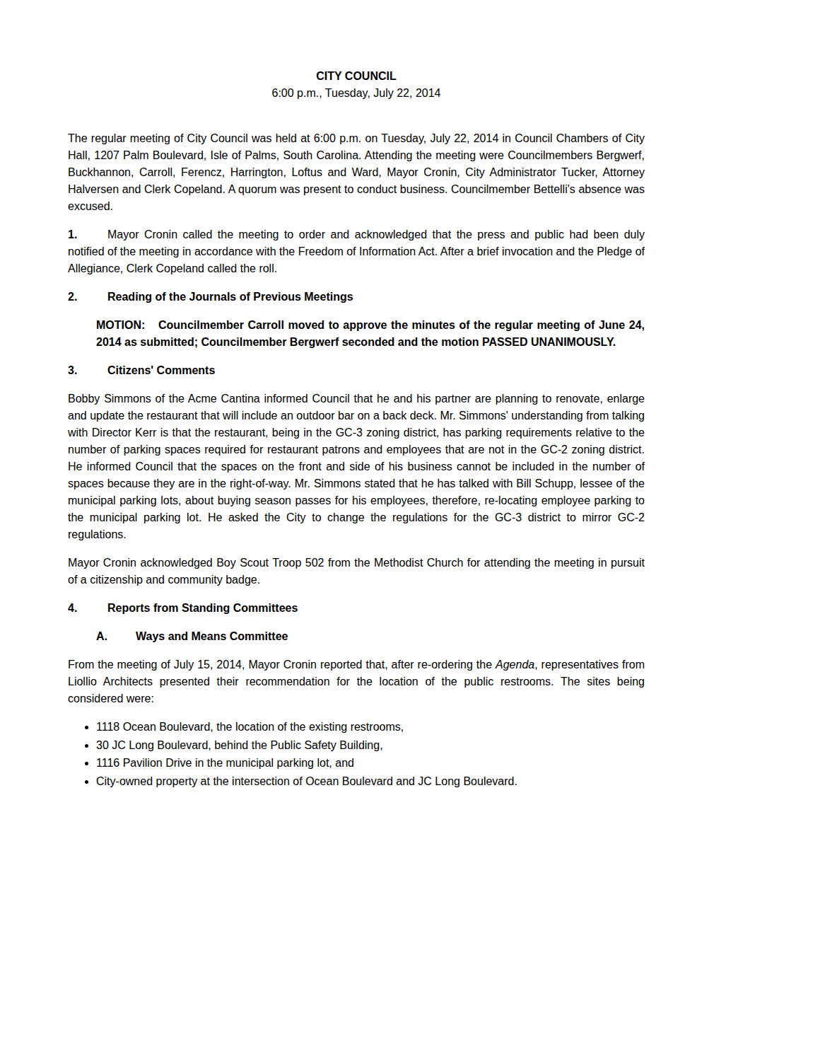CITY COUNCIL
6:00 p.m., Tuesday, July 22, 2014
The regular meeting of City Council was held at 6:00 p.m. on Tuesday, July 22, 2014 in Council Chambers of City Hall, 1207 Palm Boulevard, Isle of Palms, South Carolina. Attending the meeting were Councilmembers Bergwerf, Buckhannon, Carroll, Ferencz, Harrington, Loftus and Ward, Mayor Cronin, City Administrator Tucker, Attorney Halversen and Clerk Copeland. A quorum was present to conduct business. Councilmember Bettelli's absence was excused.
1. Mayor Cronin called the meeting to order and acknowledged that the press and public had been duly notified of the meeting in accordance with the Freedom of Information Act. After a brief invocation and the Pledge of Allegiance, Clerk Copeland called the roll.
2. Reading of the Journals of Previous Meetings
MOTION: Councilmember Carroll moved to approve the minutes of the regular meeting of June 24, 2014 as submitted; Councilmember Bergwerf seconded and the motion PASSED UNANIMOUSLY.
3. Citizens' Comments
Bobby Simmons of the Acme Cantina informed Council that he and his partner are planning to renovate, enlarge and update the restaurant that will include an outdoor bar on a back deck. Mr. Simmons' understanding from talking with Director Kerr is that the restaurant, being in the GC-3 zoning district, has parking requirements relative to the number of parking spaces required for restaurant patrons and employees that are not in the GC-2 zoning district. He informed Council that the spaces on the front and side of his business cannot be included in the number of spaces because they are in the right-of-way. Mr. Simmons stated that he has talked with Bill Schupp, lessee of the municipal parking lots, about buying season passes for his employees, therefore, re-locating employee parking to the municipal parking lot. He asked the City to change the regulations for the GC-3 district to mirror GC-2 regulations.
Mayor Cronin acknowledged Boy Scout Troop 502 from the Methodist Church for attending the meeting in pursuit of a citizenship and community badge.
4. Reports from Standing Committees
A. Ways and Means Committee
From the meeting of July 15, 2014, Mayor Cronin reported that, after re-ordering the Agenda, representatives from Liollio Architects presented their recommendation for the location of the public restrooms. The sites being considered were:
1118 Ocean Boulevard, the location of the existing restrooms,
30 JC Long Boulevard, behind the Public Safety Building,
1116 Pavilion Drive in the municipal parking lot, and
City-owned property at the intersection of Ocean Boulevard and JC Long Boulevard.